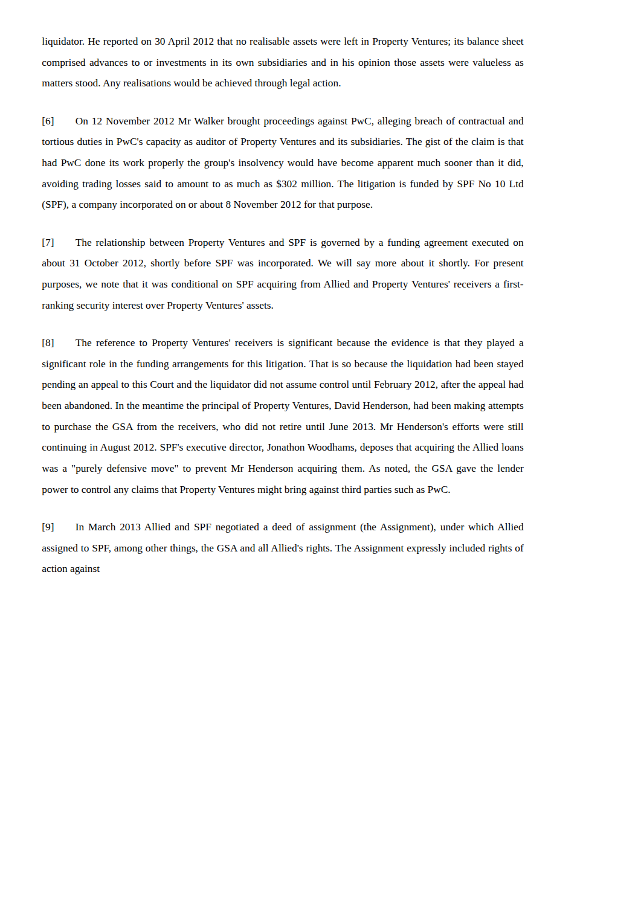liquidator. He reported on 30 April 2012 that no realisable assets were left in Property Ventures; its balance sheet comprised advances to or investments in its own subsidiaries and in his opinion those assets were valueless as matters stood. Any realisations would be achieved through legal action.
[6] On 12 November 2012 Mr Walker brought proceedings against PwC, alleging breach of contractual and tortious duties in PwC's capacity as auditor of Property Ventures and its subsidiaries. The gist of the claim is that had PwC done its work properly the group's insolvency would have become apparent much sooner than it did, avoiding trading losses said to amount to as much as $302 million. The litigation is funded by SPF No 10 Ltd (SPF), a company incorporated on or about 8 November 2012 for that purpose.
[7] The relationship between Property Ventures and SPF is governed by a funding agreement executed on about 31 October 2012, shortly before SPF was incorporated. We will say more about it shortly. For present purposes, we note that it was conditional on SPF acquiring from Allied and Property Ventures' receivers a first-ranking security interest over Property Ventures' assets.
[8] The reference to Property Ventures' receivers is significant because the evidence is that they played a significant role in the funding arrangements for this litigation. That is so because the liquidation had been stayed pending an appeal to this Court and the liquidator did not assume control until February 2012, after the appeal had been abandoned. In the meantime the principal of Property Ventures, David Henderson, had been making attempts to purchase the GSA from the receivers, who did not retire until June 2013. Mr Henderson's efforts were still continuing in August 2012. SPF's executive director, Jonathon Woodhams, deposes that acquiring the Allied loans was a "purely defensive move" to prevent Mr Henderson acquiring them. As noted, the GSA gave the lender power to control any claims that Property Ventures might bring against third parties such as PwC.
[9] In March 2013 Allied and SPF negotiated a deed of assignment (the Assignment), under which Allied assigned to SPF, among other things, the GSA and all Allied's rights. The Assignment expressly included rights of action against